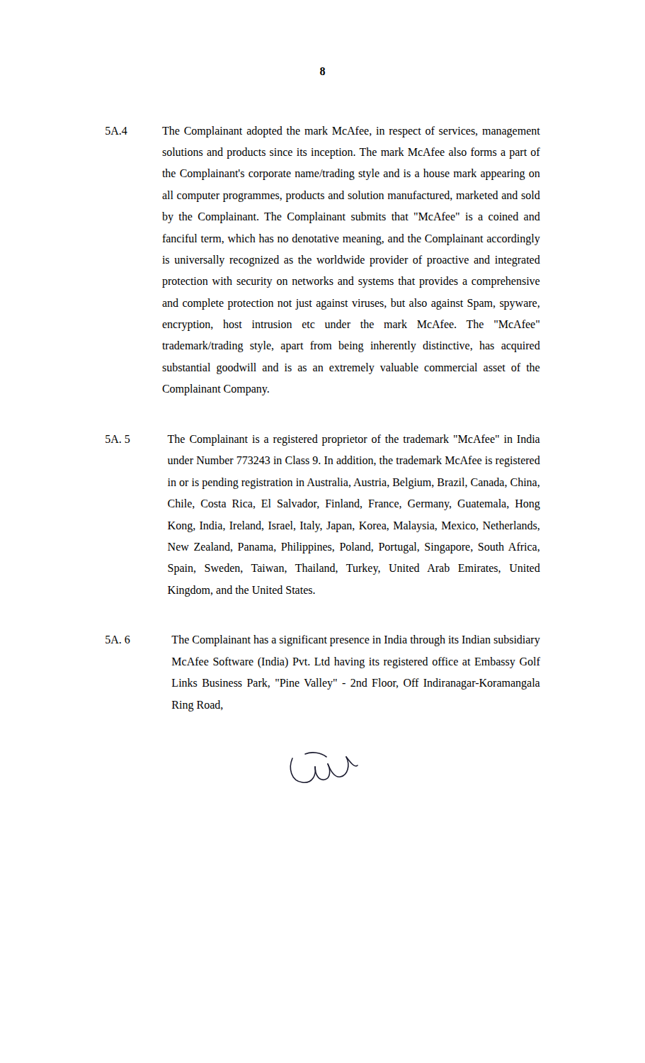8
5A.4
The Complainant adopted the mark McAfee, in respect of services, management solutions and products since its inception. The mark McAfee also forms a part of the Complainant's corporate name/trading style and is a house mark appearing on all computer programmes, products and solution manufactured, marketed and sold by the Complainant. The Complainant submits that "McAfee" is a coined and fanciful term, which has no denotative meaning, and the Complainant accordingly is universally recognized as the worldwide provider of proactive and integrated protection with security on networks and systems that provides a comprehensive and complete protection not just against viruses, but also against Spam, spyware, encryption, host intrusion etc under the mark McAfee. The "McAfee" trademark/trading style, apart from being inherently distinctive, has acquired substantial goodwill and is as an extremely valuable commercial asset of the Complainant Company.
5A. 5
The Complainant is a registered proprietor of the trademark "McAfee" in India under Number 773243 in Class 9. In addition, the trademark McAfee is registered in or is pending registration in Australia, Austria, Belgium, Brazil, Canada, China, Chile, Costa Rica, El Salvador, Finland, France, Germany, Guatemala, Hong Kong, India, Ireland, Israel, Italy, Japan, Korea, Malaysia, Mexico, Netherlands, New Zealand, Panama, Philippines, Poland, Portugal, Singapore, South Africa, Spain, Sweden, Taiwan, Thailand, Turkey, United Arab Emirates, United Kingdom, and the United States.
5A. 6
The Complainant has a significant presence in India through its Indian subsidiary McAfee Software (India) Pvt. Ltd having its registered office at Embassy Golf Links Business Park, "Pine Valley" - 2nd Floor, Off Indiranagar-Koramangala Ring Road,